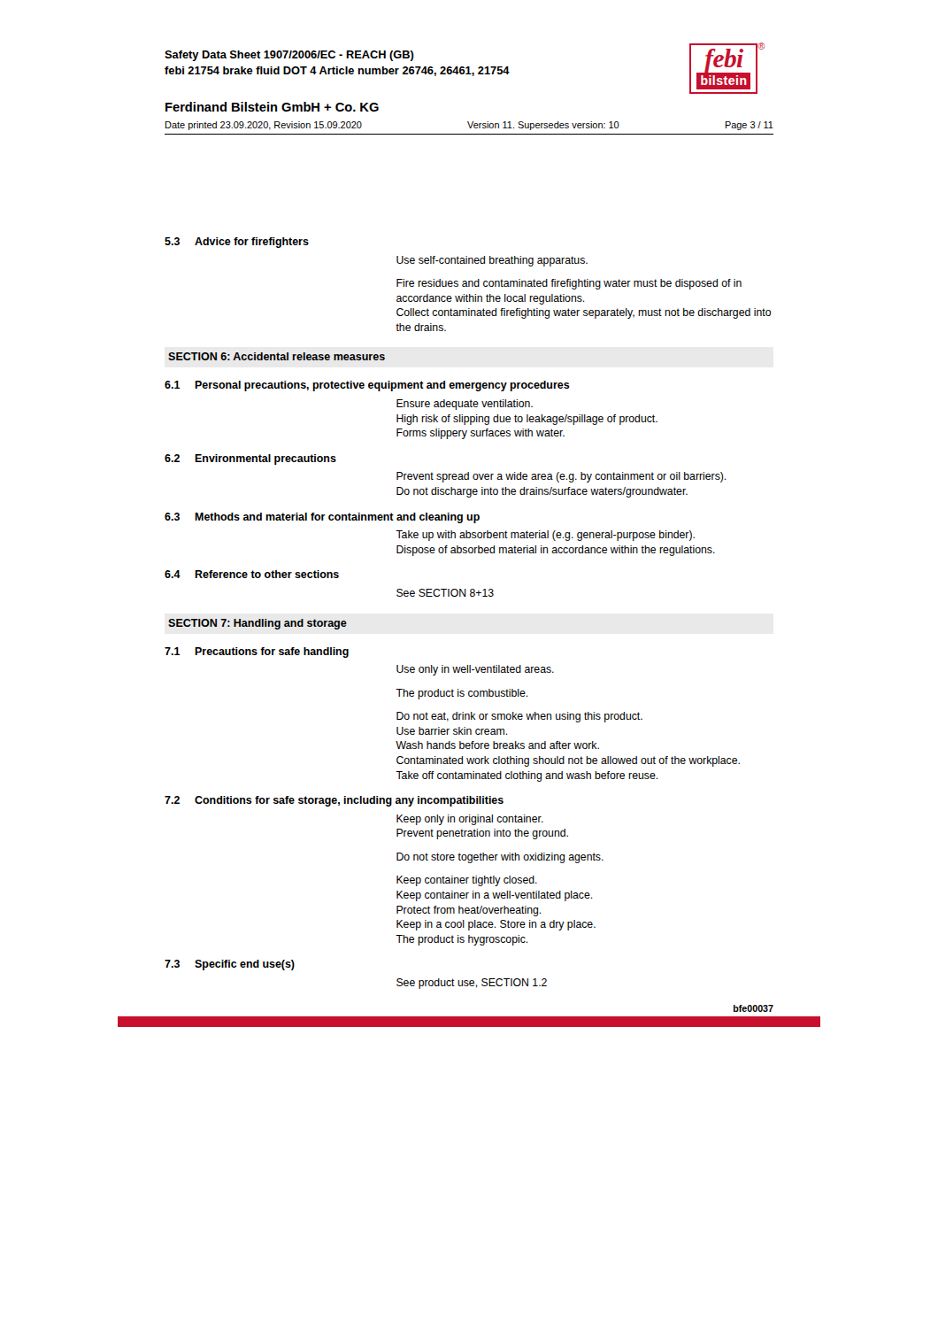® febi bilstein
Safety Data Sheet 1907/2006/EC - REACH (GB)
febi 21754 brake fluid DOT 4 Article number 26746, 26461, 21754
Ferdinand Bilstein GmbH + Co. KG
Date printed 23.09.2020, Revision 15.09.2020 Version 11. Supersedes version: 10 Page 3 / 11
5.3 Advice for firefighters
Use self-contained breathing apparatus.
Fire residues and contaminated firefighting water must be disposed of in accordance within the local regulations.
Collect contaminated firefighting water separately, must not be discharged into the drains.
SECTION 6: Accidental release measures
6.1 Personal precautions, protective equipment and emergency procedures
Ensure adequate ventilation.
High risk of slipping due to leakage/spillage of product.
Forms slippery surfaces with water.
6.2 Environmental precautions
Prevent spread over a wide area (e.g. by containment or oil barriers).
Do not discharge into the drains/surface waters/groundwater.
6.3 Methods and material for containment and cleaning up
Take up with absorbent material (e.g. general-purpose binder).
Dispose of absorbed material in accordance within the regulations.
6.4 Reference to other sections
See SECTION 8+13
SECTION 7: Handling and storage
7.1 Precautions for safe handling
Use only in well-ventilated areas.
The product is combustible.
Do not eat, drink or smoke when using this product.
Use barrier skin cream.
Wash hands before breaks and after work.
Contaminated work clothing should not be allowed out of the workplace.
Take off contaminated clothing and wash before reuse.
7.2 Conditions for safe storage, including any incompatibilities
Keep only in original container.
Prevent penetration into the ground.
Do not store together with oxidizing agents.
Keep container tightly closed.
Keep container in a well-ventilated place.
Protect from heat/overheating.
Keep in a cool place. Store in a dry place.
The product is hygroscopic.
7.3 Specific end use(s)
See product use, SECTION 1.2
bfe00037